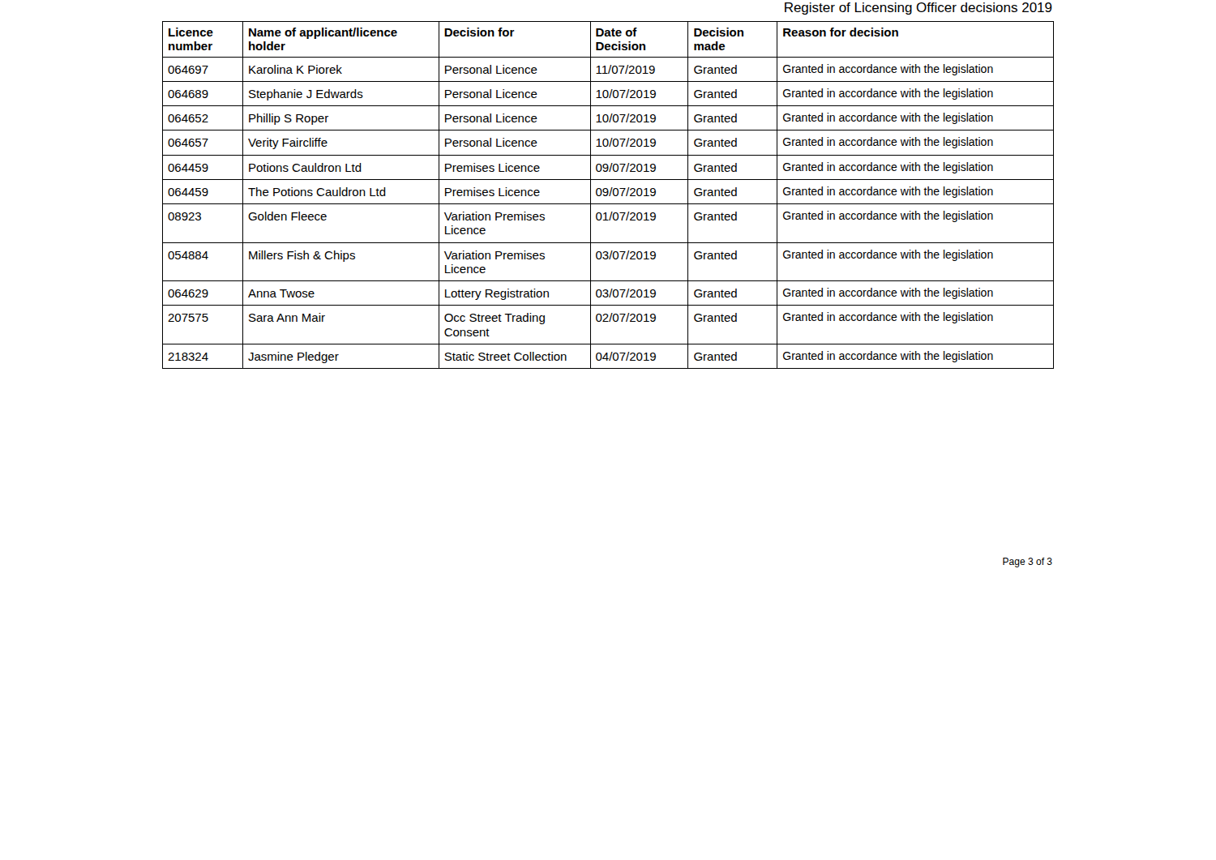Register of Licensing Officer decisions 2019
| Licence number | Name of applicant/licence holder | Decision for | Date of Decision | Decision made | Reason for decision |
| --- | --- | --- | --- | --- | --- |
| 064697 | Karolina K Piorek | Personal Licence | 11/07/2019 | Granted | Granted in accordance with the legislation |
| 064689 | Stephanie J Edwards | Personal Licence | 10/07/2019 | Granted | Granted in accordance with the legislation |
| 064652 | Phillip S Roper | Personal Licence | 10/07/2019 | Granted | Granted in accordance with the legislation |
| 064657 | Verity Faircliffe | Personal Licence | 10/07/2019 | Granted | Granted in accordance with the legislation |
| 064459 | Potions Cauldron Ltd | Premises Licence | 09/07/2019 | Granted | Granted in accordance with the legislation |
| 064459 | The Potions Cauldron Ltd | Premises Licence | 09/07/2019 | Granted | Granted in accordance with the legislation |
| 08923 | Golden Fleece | Variation Premises Licence | 01/07/2019 | Granted | Granted in accordance with the legislation |
| 054884 | Millers Fish & Chips | Variation Premises Licence | 03/07/2019 | Granted | Granted in accordance with the legislation |
| 064629 | Anna Twose | Lottery Registration | 03/07/2019 | Granted | Granted in accordance with the legislation |
| 207575 | Sara Ann Mair | Occ Street Trading Consent | 02/07/2019 | Granted | Granted in accordance with the legislation |
| 218324 | Jasmine Pledger | Static Street Collection | 04/07/2019 | Granted | Granted in accordance with the legislation |
Page 3 of 3